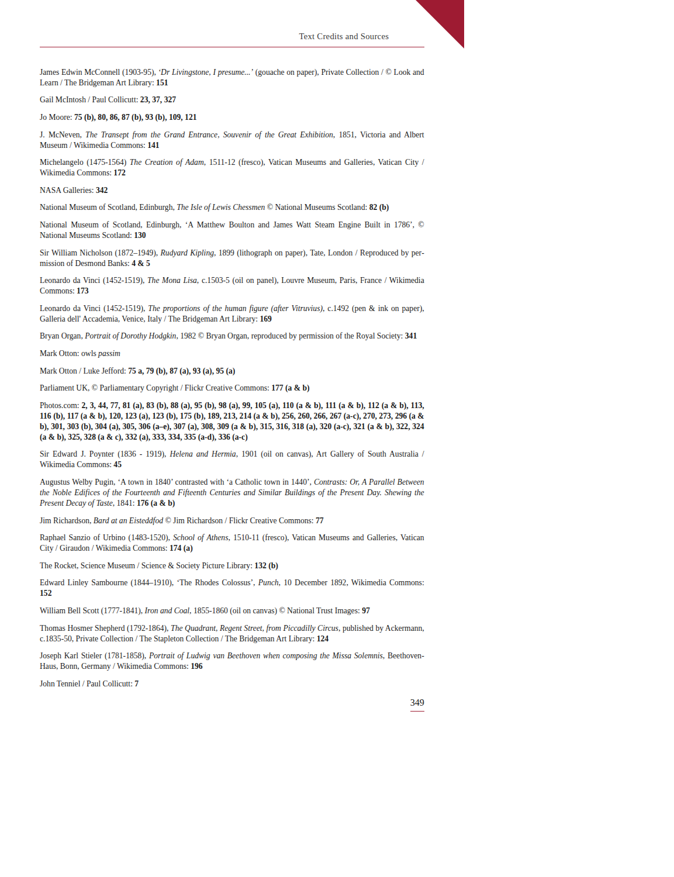Text Credits and Sources
James Edwin McConnell (1903-95), ‘Dr Livingstone, I presume...’ (gouache on paper), Private Collection / © Look and Learn / The Bridgeman Art Library: 151
Gail McIntosh / Paul Collicutt: 23, 37, 327
Jo Moore: 75 (b), 80, 86, 87 (b), 93 (b), 109, 121
J. McNeven, The Transept from the Grand Entrance, Souvenir of the Great Exhibition, 1851, Victoria and Albert Museum / Wikimedia Commons: 141
Michelangelo (1475-1564) The Creation of Adam, 1511-12 (fresco), Vatican Museums and Galleries, Vatican City / Wikimedia Commons: 172
NASA Galleries: 342
National Museum of Scotland, Edinburgh, The Isle of Lewis Chessmen © National Museums Scotland: 82 (b)
National Museum of Scotland, Edinburgh, ‘A Matthew Boulton and James Watt Steam Engine Built in 1786’, © National Museums Scotland: 130
Sir William Nicholson (1872–1949), Rudyard Kipling, 1899 (lithograph on paper), Tate, London / Reproduced by permission of Desmond Banks: 4 & 5
Leonardo da Vinci (1452-1519), The Mona Lisa, c.1503-5 (oil on panel), Louvre Museum, Paris, France / Wikimedia Commons: 173
Leonardo da Vinci (1452-1519), The proportions of the human figure (after Vitruvius), c.1492 (pen & ink on paper), Galleria dell' Accademia, Venice, Italy / The Bridgeman Art Library: 169
Bryan Organ, Portrait of Dorothy Hodgkin, 1982 © Bryan Organ, reproduced by permission of the Royal Society: 341
Mark Otton: owls passim
Mark Otton / Luke Jefford: 75 a, 79 (b), 87 (a), 93 (a), 95 (a)
Parliament UK, © Parliamentary Copyright / Flickr Creative Commons: 177 (a & b)
Photos.com: 2, 3, 44, 77, 81 (a), 83 (b), 88 (a), 95 (b), 98 (a), 99, 105 (a), 110 (a & b), 111 (a & b), 112 (a & b), 113, 116 (b), 117 (a & b), 120, 123 (a), 123 (b), 175 (b), 189, 213, 214 (a & b), 256, 260, 266, 267 (a-c), 270, 273, 296 (a & b), 301, 303 (b), 304 (a), 305, 306 (a–e), 307 (a), 308, 309 (a & b), 315, 316, 318 (a), 320 (a-c), 321 (a & b), 322, 324 (a & b), 325, 328 (a & c), 332 (a), 333, 334, 335 (a-d), 336 (a-c)
Sir Edward J. Poynter (1836 - 1919), Helena and Hermia, 1901 (oil on canvas), Art Gallery of South Australia / Wikimedia Commons: 45
Augustus Welby Pugin, ‘A town in 1840’ contrasted with ‘a Catholic town in 1440’, Contrasts: Or, A Parallel Between the Noble Edifices of the Fourteenth and Fifteenth Centuries and Similar Buildings of the Present Day. Shewing the Present Decay of Taste, 1841: 176 (a & b)
Jim Richardson, Bard at an Eisteddfod © Jim Richardson / Flickr Creative Commons: 77
Raphael Sanzio of Urbino (1483-1520), School of Athens, 1510-11 (fresco), Vatican Museums and Galleries, Vatican City / Giraudon / Wikimedia Commons: 174 (a)
The Rocket, Science Museum / Science & Society Picture Library: 132 (b)
Edward Linley Sambourne (1844–1910), ‘The Rhodes Colossus’, Punch, 10 December 1892, Wikimedia Commons: 152
William Bell Scott (1777-1841), Iron and Coal, 1855-1860 (oil on canvas) © National Trust Images: 97
Thomas Hosmer Shepherd (1792-1864), The Quadrant, Regent Street, from Piccadilly Circus, published by Ackermann, c.1835-50, Private Collection / The Stapleton Collection / The Bridgeman Art Library: 124
Joseph Karl Stieler (1781-1858), Portrait of Ludwig van Beethoven when composing the Missa Solemnis, Beethoven-Haus, Bonn, Germany / Wikimedia Commons: 196
John Tenniel / Paul Collicutt: 7
349